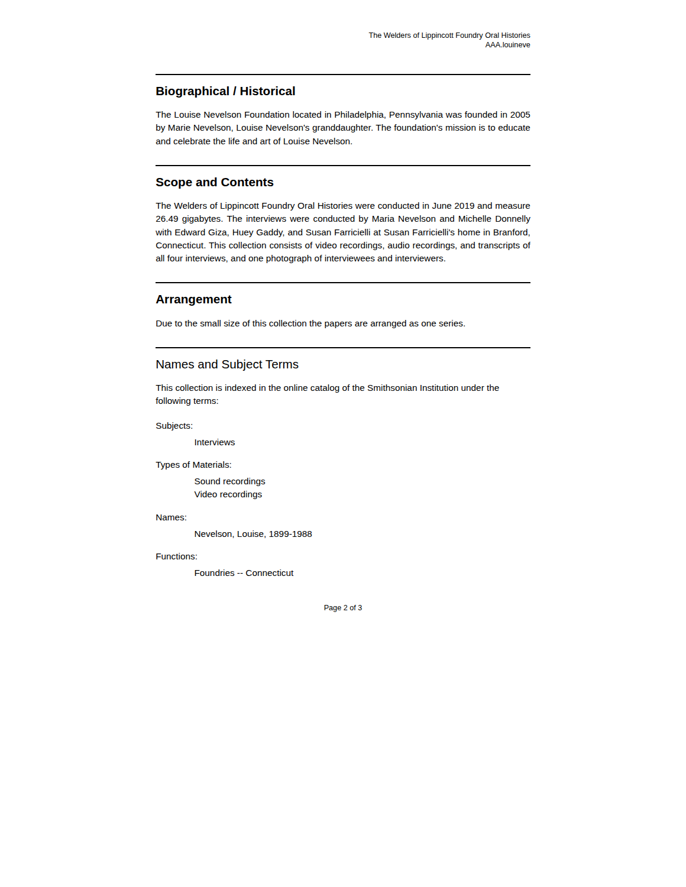The Welders of Lippincott Foundry Oral Histories
AAA.louineve
Biographical / Historical
The Louise Nevelson Foundation located in Philadelphia, Pennsylvania was founded in 2005 by Marie Nevelson, Louise Nevelson's granddaughter. The foundation's mission is to educate and celebrate the life and art of Louise Nevelson.
Scope and Contents
The Welders of Lippincott Foundry Oral Histories were conducted in June 2019 and measure 26.49 gigabytes. The interviews were conducted by Maria Nevelson and Michelle Donnelly with Edward Giza, Huey Gaddy, and Susan Farricielli at Susan Farricielli's home in Branford, Connecticut. This collection consists of video recordings, audio recordings, and transcripts of all four interviews, and one photograph of interviewees and interviewers.
Arrangement
Due to the small size of this collection the papers are arranged as one series.
Names and Subject Terms
This collection is indexed in the online catalog of the Smithsonian Institution under the following terms:
Subjects:
Interviews
Types of Materials:
Sound recordings
Video recordings
Names:
Nevelson, Louise, 1899-1988
Functions:
Foundries -- Connecticut
Page 2 of 3